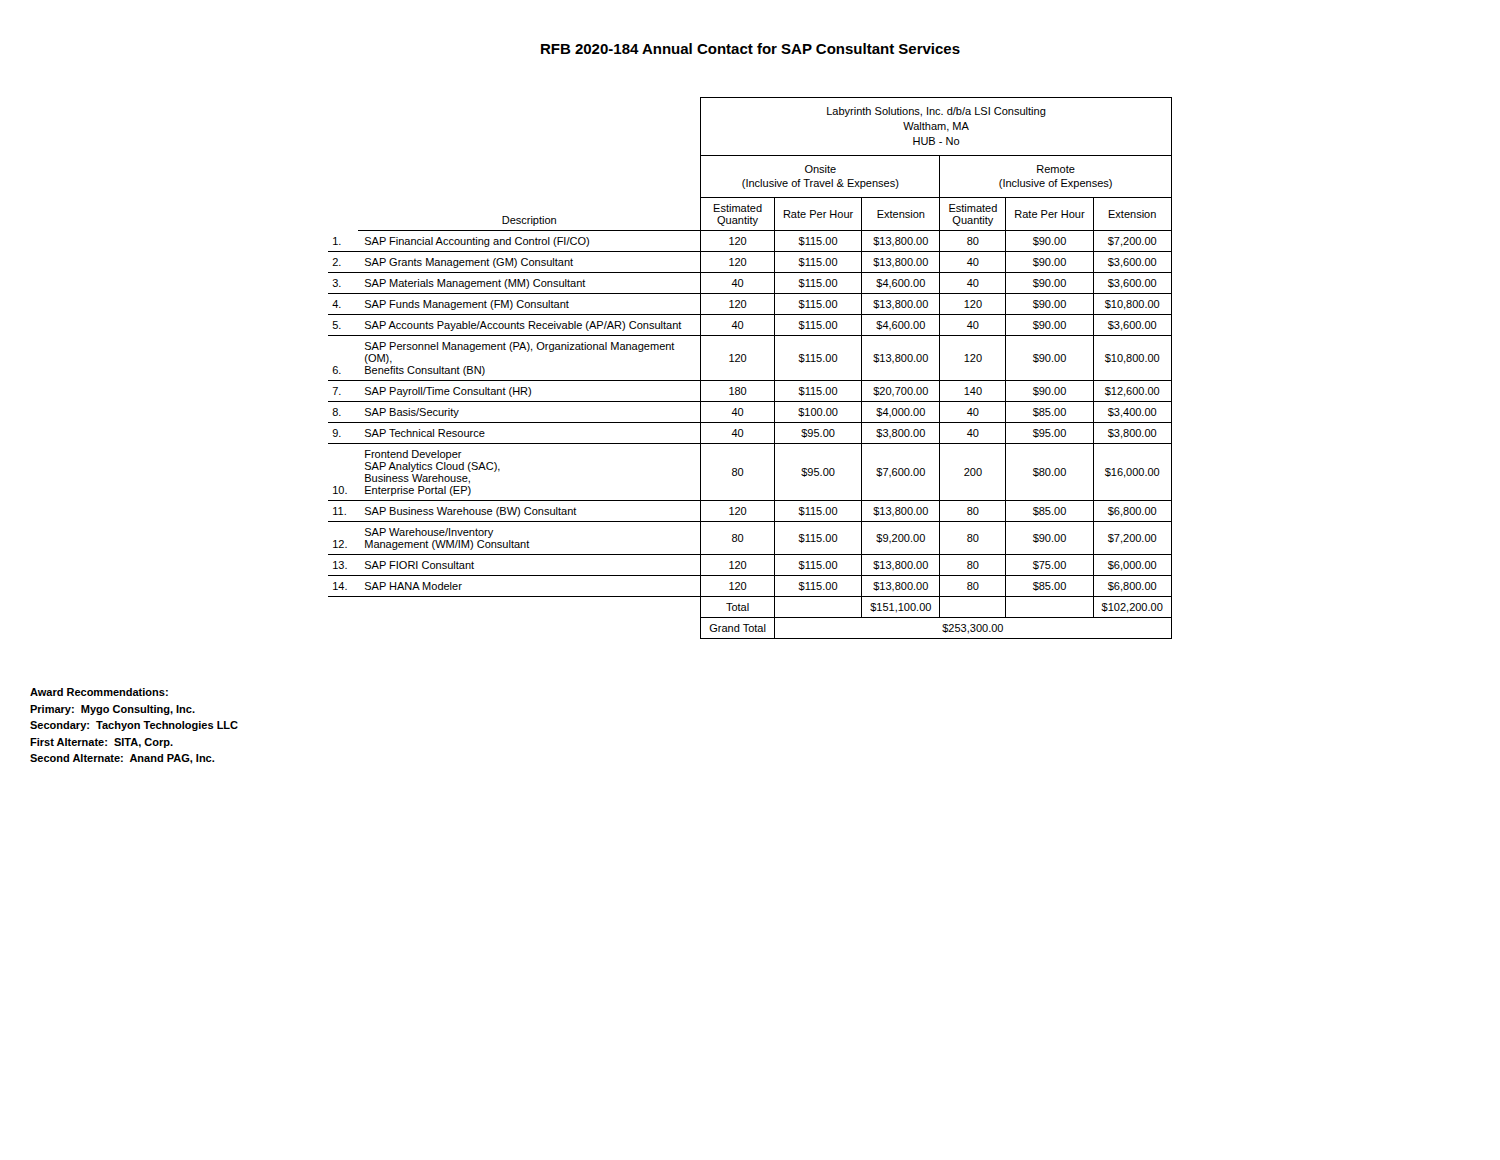RFB 2020-184 Annual Contact for SAP Consultant Services
| | | Labyrinth Solutions, Inc. d/b/a LSI Consulting Waltham, MA HUB - No |
| | | Onsite (Inclusive of Travel & Expenses) | Remote (Inclusive of Expenses) |
| | Description | Estimated Quantity | Rate Per Hour | Extension | Estimated Quantity | Rate Per Hour | Extension |
| 1. | SAP Financial Accounting and Control (FI/CO) | 120 | $115.00 | $13,800.00 | 80 | $90.00 | $7,200.00 |
| 2. | SAP Grants Management (GM) Consultant | 120 | $115.00 | $13,800.00 | 40 | $90.00 | $3,600.00 |
| 3. | SAP Materials Management (MM) Consultant | 40 | $115.00 | $4,600.00 | 40 | $90.00 | $3,600.00 |
| 4. | SAP Funds Management (FM) Consultant | 120 | $115.00 | $13,800.00 | 120 | $90.00 | $10,800.00 |
| 5. | SAP Accounts Payable/Accounts Receivable (AP/AR) Consultant | 40 | $115.00 | $4,600.00 | 40 | $90.00 | $3,600.00 |
| 6. | SAP Personnel Management (PA), Organizational Management (OM), Benefits Consultant (BN) | 120 | $115.00 | $13,800.00 | 120 | $90.00 | $10,800.00 |
| 7. | SAP Payroll/Time Consultant (HR) | 180 | $115.00 | $20,700.00 | 140 | $90.00 | $12,600.00 |
| 8. | SAP Basis/Security | 40 | $100.00 | $4,000.00 | 40 | $85.00 | $3,400.00 |
| 9. | SAP Technical Resource | 40 | $95.00 | $3,800.00 | 40 | $95.00 | $3,800.00 |
| 10. | Frontend Developer SAP Analytics Cloud (SAC), Business Warehouse, Enterprise Portal (EP) | 80 | $95.00 | $7,600.00 | 200 | $80.00 | $16,000.00 |
| 11. | SAP Business Warehouse (BW) Consultant | 120 | $115.00 | $13,800.00 | 80 | $85.00 | $6,800.00 |
| 12. | SAP Warehouse/Inventory Management (WM/IM) Consultant | 80 | $115.00 | $9,200.00 | 80 | $90.00 | $7,200.00 |
| 13. | SAP FIORI Consultant | 120 | $115.00 | $13,800.00 | 80 | $75.00 | $6,000.00 |
| 14. | SAP HANA Modeler | 120 | $115.00 | $13,800.00 | 80 | $85.00 | $6,800.00 |
| | | Total | | $151,100.00 | | | $102,200.00 |
| | | Grand Total | $253,300.00 |
Award Recommendations:
Primary: Mygo Consulting, Inc.
Secondary: Tachyon Technologies LLC
First Alternate: SITA, Corp.
Second Alternate: Anand PAG, Inc.